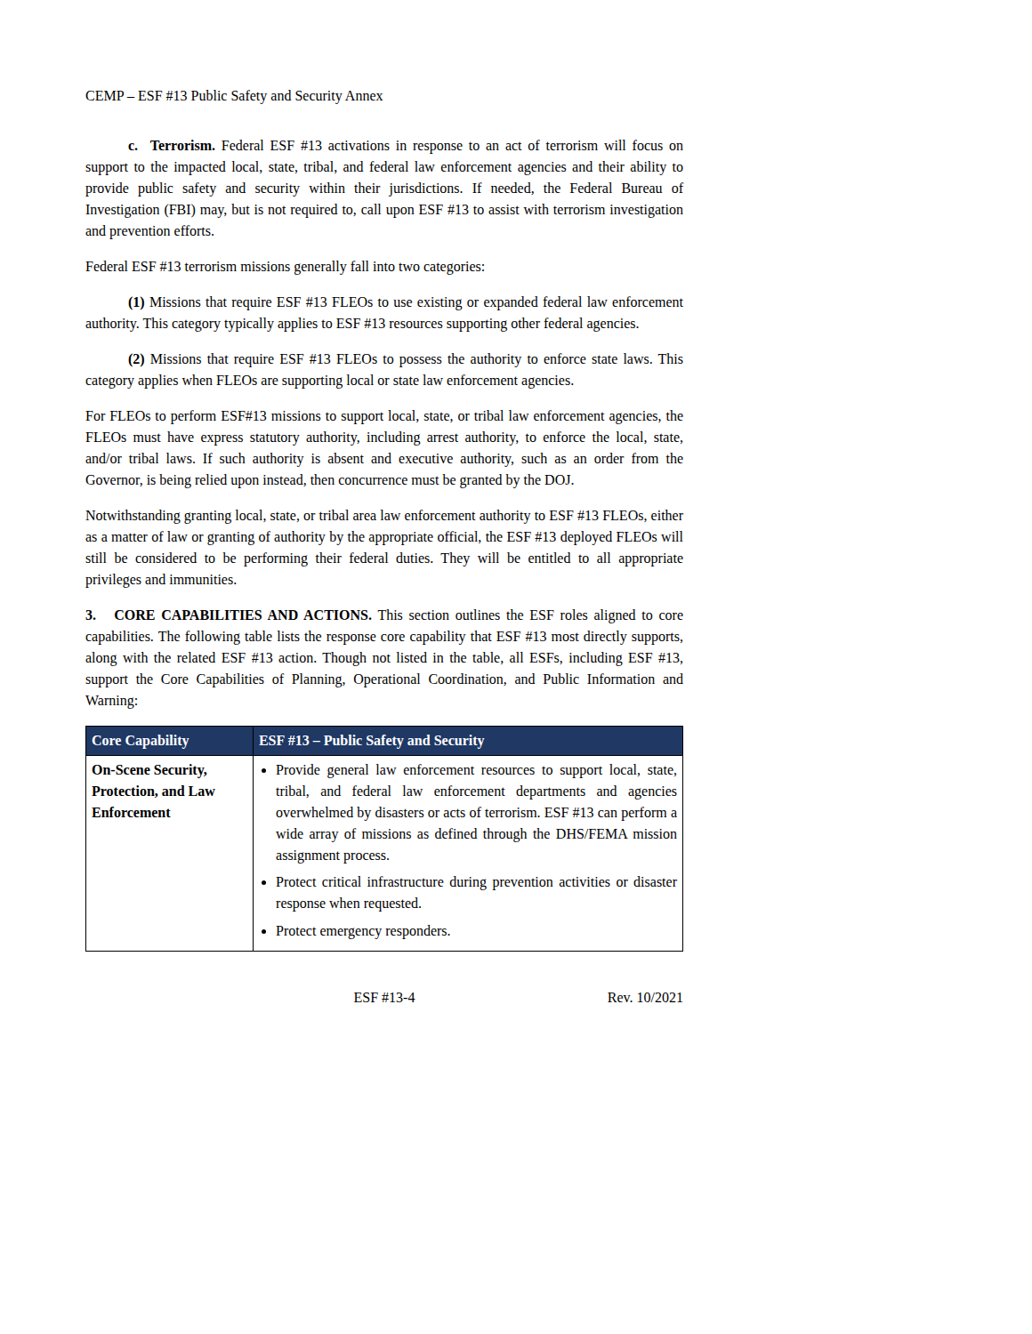CEMP – ESF #13 Public Safety and Security Annex
c. Terrorism. Federal ESF #13 activations in response to an act of terrorism will focus on support to the impacted local, state, tribal, and federal law enforcement agencies and their ability to provide public safety and security within their jurisdictions. If needed, the Federal Bureau of Investigation (FBI) may, but is not required to, call upon ESF #13 to assist with terrorism investigation and prevention efforts.
Federal ESF #13 terrorism missions generally fall into two categories:
(1) Missions that require ESF #13 FLEOs to use existing or expanded federal law enforcement authority. This category typically applies to ESF #13 resources supporting other federal agencies.
(2) Missions that require ESF #13 FLEOs to possess the authority to enforce state laws. This category applies when FLEOs are supporting local or state law enforcement agencies.
For FLEOs to perform ESF#13 missions to support local, state, or tribal law enforcement agencies, the FLEOs must have express statutory authority, including arrest authority, to enforce the local, state, and/or tribal laws. If such authority is absent and executive authority, such as an order from the Governor, is being relied upon instead, then concurrence must be granted by the DOJ.
Notwithstanding granting local, state, or tribal area law enforcement authority to ESF #13 FLEOs, either as a matter of law or granting of authority by the appropriate official, the ESF #13 deployed FLEOs will still be considered to be performing their federal duties. They will be entitled to all appropriate privileges and immunities.
3. CORE CAPABILITIES AND ACTIONS. This section outlines the ESF roles aligned to core capabilities. The following table lists the response core capability that ESF #13 most directly supports, along with the related ESF #13 action. Though not listed in the table, all ESFs, including ESF #13, support the Core Capabilities of Planning, Operational Coordination, and Public Information and Warning:
| Core Capability | ESF #13 – Public Safety and Security |
| --- | --- |
| On-Scene Security, Protection, and Law Enforcement | Provide general law enforcement resources to support local, state, tribal, and federal law enforcement departments and agencies overwhelmed by disasters or acts of terrorism. ESF #13 can perform a wide array of missions as defined through the DHS/FEMA mission assignment process. Protect critical infrastructure during prevention activities or disaster response when requested. Protect emergency responders. |
ESF #13-4
Rev. 10/2021